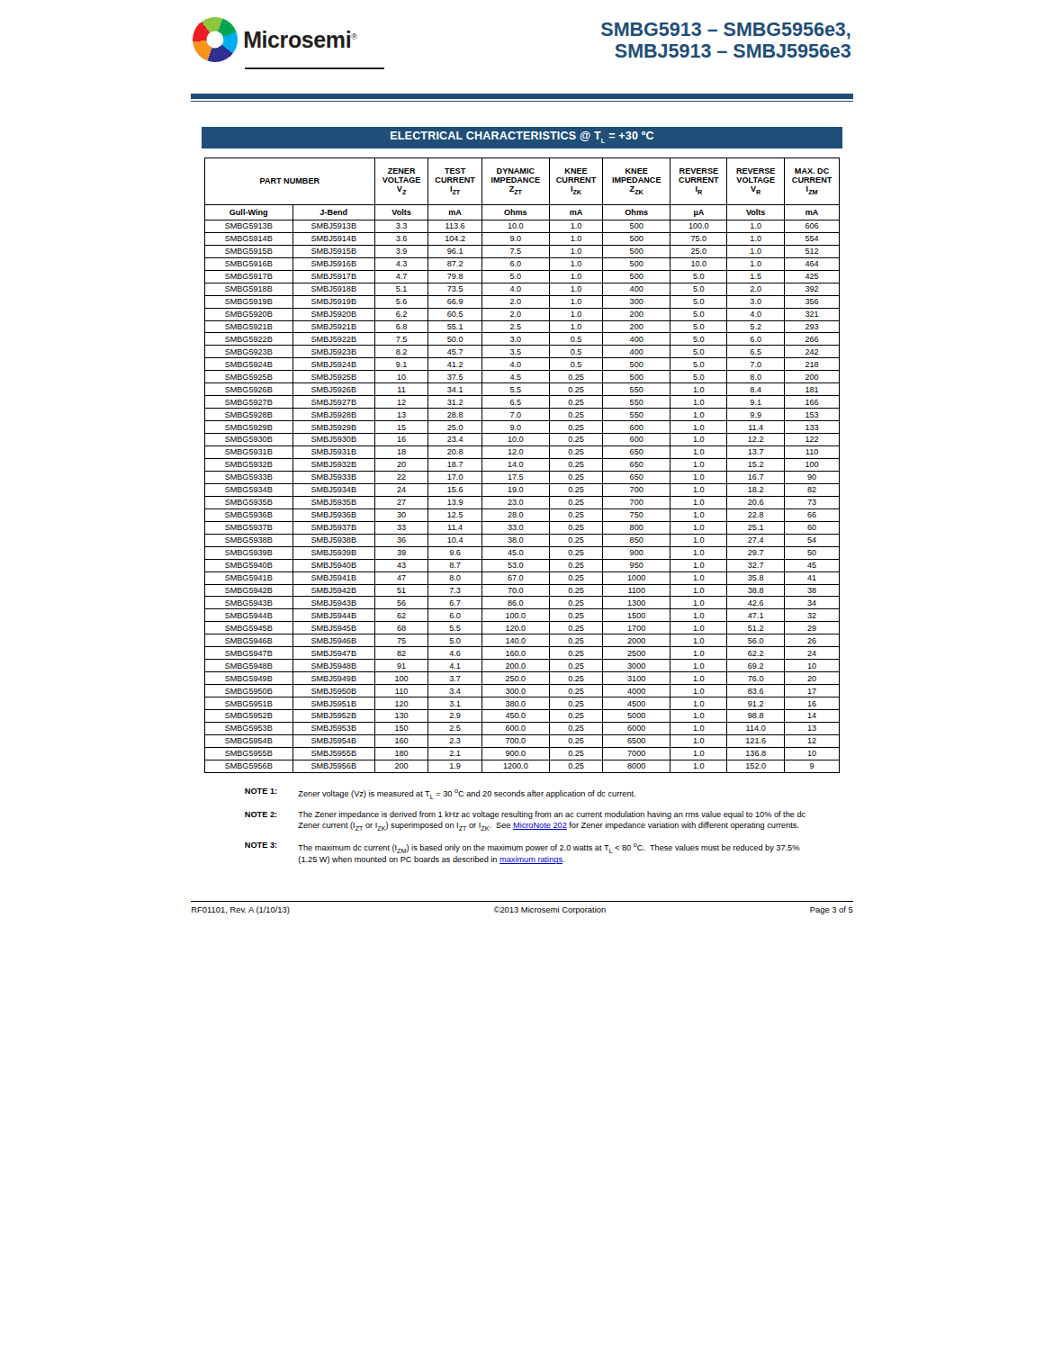Microsemi®
SMBG5913 – SMBG5956e3,
SMBJ5913 – SMBJ5956e3
ELECTRICAL CHARACTERISTICS @ TL = +30 ºC
| PART NUMBER | ZENER VOLTAGE V Z | TEST CURRENT I ZT | DYNAMIC IMPEDANCE Z ZT | KNEE CURRENT I ZK | KNEE IMPEDANCE Z ZK | REVERSE CURRENT I R | REVERSE VOLTAGE V R | MAX. DC CURRENT I ZM |
| --- | --- | --- | --- | --- | --- | --- | --- | --- |
| Gull-Wing | J-Bend | Volts | mA | Ohms | mA | Ohms | µA | Volts | mA |
| SMBG5913B | SMBJ5913B | 3.3 | 113.6 | 10.0 | 1.0 | 500 | 100.0 | 1.0 | 606 |
| SMBG5914B | SMBJ5914B | 3.6 | 104.2 | 9.0 | 1.0 | 500 | 75.0 | 1.0 | 554 |
| SMBG5915B | SMBJ5915B | 3.9 | 96.1 | 7.5 | 1.0 | 500 | 25.0 | 1.0 | 512 |
| SMBG5916B | SMBJ5916B | 4.3 | 87.2 | 6.0 | 1.0 | 500 | 10.0 | 1.0 | 464 |
| SMBG5917B | SMBJ5917B | 4.7 | 79.8 | 5.0 | 1.0 | 500 | 5.0 | 1.5 | 425 |
| SMBG5918B | SMBJ5918B | 5.1 | 73.5 | 4.0 | 1.0 | 400 | 5.0 | 2.0 | 392 |
| SMBG5919B | SMBJ5919B | 5.6 | 66.9 | 2.0 | 1.0 | 300 | 5.0 | 3.0 | 356 |
| SMBG5920B | SMBJ5920B | 6.2 | 60.5 | 2.0 | 1.0 | 200 | 5.0 | 4.0 | 321 |
| SMBG5921B | SMBJ5921B | 6.8 | 55.1 | 2.5 | 1.0 | 200 | 5.0 | 5.2 | 293 |
| SMBG5922B | SMBJ5922B | 7.5 | 50.0 | 3.0 | 0.5 | 400 | 5.0 | 6.0 | 266 |
| SMBG5923B | SMBJ5923B | 8.2 | 45.7 | 3.5 | 0.5 | 400 | 5.0 | 6.5 | 242 |
| SMBG5924B | SMBJ5924B | 9.1 | 41.2 | 4.0 | 0.5 | 500 | 5.0 | 7.0 | 218 |
| SMBG5925B | SMBJ5925B | 10 | 37.5 | 4.5 | 0.25 | 500 | 5.0 | 8.0 | 200 |
| SMBG5926B | SMBJ5926B | 11 | 34.1 | 5.5 | 0.25 | 550 | 1.0 | 8.4 | 181 |
| SMBG5927B | SMBJ5927B | 12 | 31.2 | 6.5 | 0.25 | 550 | 1.0 | 9.1 | 166 |
| SMBG5928B | SMBJ5928B | 13 | 28.8 | 7.0 | 0.25 | 550 | 1.0 | 9.9 | 153 |
| SMBG5929B | SMBJ5929B | 15 | 25.0 | 9.0 | 0.25 | 600 | 1.0 | 11.4 | 133 |
| SMBG5930B | SMBJ5930B | 16 | 23.4 | 10.0 | 0.25 | 600 | 1.0 | 12.2 | 122 |
| SMBG5931B | SMBJ5931B | 18 | 20.8 | 12.0 | 0.25 | 650 | 1.0 | 13.7 | 110 |
| SMBG5932B | SMBJ5932B | 20 | 18.7 | 14.0 | 0.25 | 650 | 1.0 | 15.2 | 100 |
| SMBG5933B | SMBJ5933B | 22 | 17.0 | 17.5 | 0.25 | 650 | 1.0 | 16.7 | 90 |
| SMBG5934B | SMBJ5934B | 24 | 15.6 | 19.0 | 0.25 | 700 | 1.0 | 18.2 | 82 |
| SMBG5935B | SMBJ5935B | 27 | 13.9 | 23.0 | 0.25 | 700 | 1.0 | 20.6 | 73 |
| SMBG5936B | SMBJ5936B | 30 | 12.5 | 28.0 | 0.25 | 750 | 1.0 | 22.8 | 66 |
| SMBG5937B | SMBJ5937B | 33 | 11.4 | 33.0 | 0.25 | 800 | 1.0 | 25.1 | 60 |
| SMBG5938B | SMBJ5938B | 36 | 10.4 | 38.0 | 0.25 | 850 | 1.0 | 27.4 | 54 |
| SMBG5939B | SMBJ5939B | 39 | 9.6 | 45.0 | 0.25 | 900 | 1.0 | 29.7 | 50 |
| SMBG5940B | SMBJ5940B | 43 | 8.7 | 53.0 | 0.25 | 950 | 1.0 | 32.7 | 45 |
| SMBG5941B | SMBJ5941B | 47 | 8.0 | 67.0 | 0.25 | 1000 | 1.0 | 35.8 | 41 |
| SMBG5942B | SMBJ5942B | 51 | 7.3 | 70.0 | 0.25 | 1100 | 1.0 | 38.8 | 38 |
| SMBG5943B | SMBJ5943B | 56 | 6.7 | 86.0 | 0.25 | 1300 | 1.0 | 42.6 | 34 |
| SMBG5944B | SMBJ5944B | 62 | 6.0 | 100.0 | 0.25 | 1500 | 1.0 | 47.1 | 32 |
| SMBG5945B | SMBJ5945B | 68 | 5.5 | 120.0 | 0.25 | 1700 | 1.0 | 51.2 | 29 |
| SMBG5946B | SMBJ5946B | 75 | 5.0 | 140.0 | 0.25 | 2000 | 1.0 | 56.0 | 26 |
| SMBG5947B | SMBJ5947B | 82 | 4.6 | 160.0 | 0.25 | 2500 | 1.0 | 62.2 | 24 |
| SMBG5948B | SMBJ5948B | 91 | 4.1 | 200.0 | 0.25 | 3000 | 1.0 | 69.2 | 10 |
| SMBG5949B | SMBJ5949B | 100 | 3.7 | 250.0 | 0.25 | 3100 | 1.0 | 76.0 | 20 |
| SMBG5950B | SMBJ5950B | 110 | 3.4 | 300.0 | 0.25 | 4000 | 1.0 | 83.6 | 17 |
| SMBG5951B | SMBJ5951B | 120 | 3.1 | 380.0 | 0.25 | 4500 | 1.0 | 91.2 | 16 |
| SMBG5952B | SMBJ5952B | 130 | 2.9 | 450.0 | 0.25 | 5000 | 1.0 | 98.8 | 14 |
| SMBG5953B | SMBJ5953B | 150 | 2.5 | 600.0 | 0.25 | 6000 | 1.0 | 114.0 | 13 |
| SMBG5954B | SMBJ5954B | 160 | 2.3 | 700.0 | 0.25 | 6500 | 1.0 | 121.6 | 12 |
| SMBG5955B | SMBJ5955B | 180 | 2.1 | 900.0 | 0.25 | 7000 | 1.0 | 136.8 | 10 |
| SMBG5956B | SMBJ5956B | 200 | 1.9 | 1200.0 | 0.25 | 8000 | 1.0 | 152.0 | 9 |
NOTE 1:
Zener voltage (Vz) is measured at TL = 30 oC and 20 seconds after application of dc current.
NOTE 2:
The Zener impedance is derived from 1 kHz ac voltage resulting from an ac current modulation having an rms value equal to 10% of the dc Zener current (IZT or IZK) superimposed on IZT or IZK. See MicroNote 202 for Zener impedance variation with different operating currents.
NOTE 3:
The maximum dc current (IZM) is based only on the maximum power of 2.0 watts at TL < 80 oC. These values must be reduced by 37.5% (1.25 W) when mounted on PC boards as described in maximum ratings.
RF01101, Rev. A (1/10/13)
©2013 Microsemi Corporation
Page 3 of 5